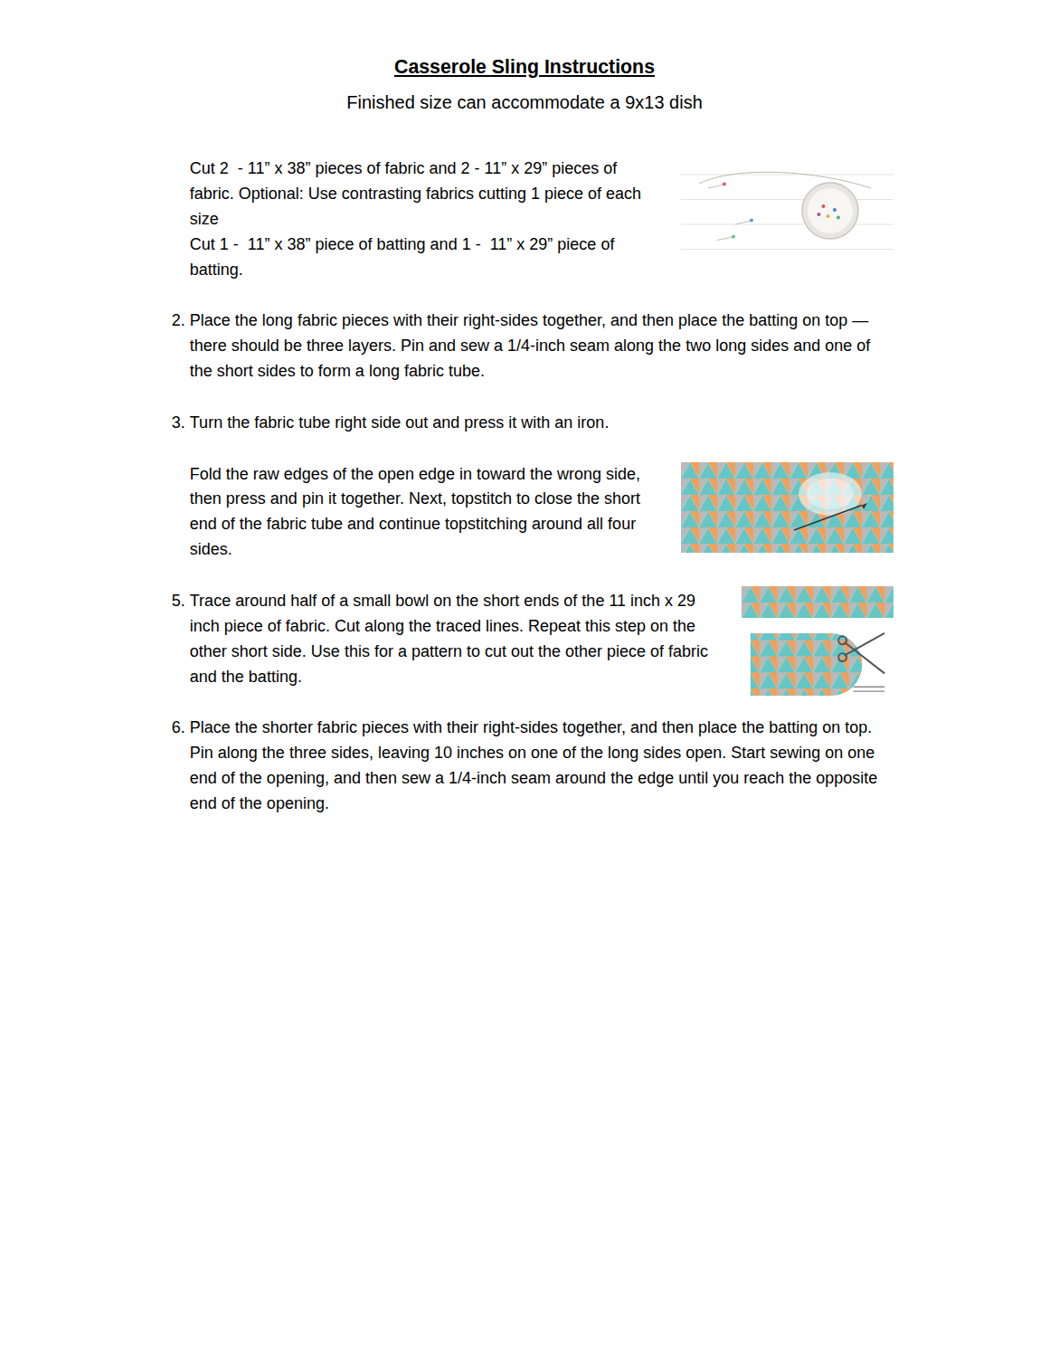Casserole Sling Instructions
Finished size can accommodate a 9x13 dish
Cut 2 - 11” x 38” pieces of fabric and 2 - 11” x 29” pieces of fabric. Optional: Use contrasting fabrics cutting 1 piece of each size
Cut 1 - 11” x 38” piece of batting and 1 - 11” x 29” piece of batting.
Place the long fabric pieces with their right-sides together, and then place the batting on top — there should be three layers. Pin and sew a 1/4-inch seam along the two long sides and one of the short sides to form a long fabric tube.
Turn the fabric tube right side out and press it with an iron.
Fold the raw edges of the open edge in toward the wrong side, then press and pin it together. Next, topstitch to close the short end of the fabric tube and continue topstitching around all four sides.
Trace around half of a small bowl on the short ends of the 11 inch x 29 inch piece of fabric. Cut along the traced lines. Repeat this step on the other short side. Use this for a pattern to cut out the other piece of fabric and the batting.
Place the shorter fabric pieces with their right-sides together, and then place the batting on top. Pin along the three sides, leaving 10 inches on one of the long sides open. Start sewing on one end of the opening, and then sew a 1/4-inch seam around the edge until you reach the opposite end of the opening.